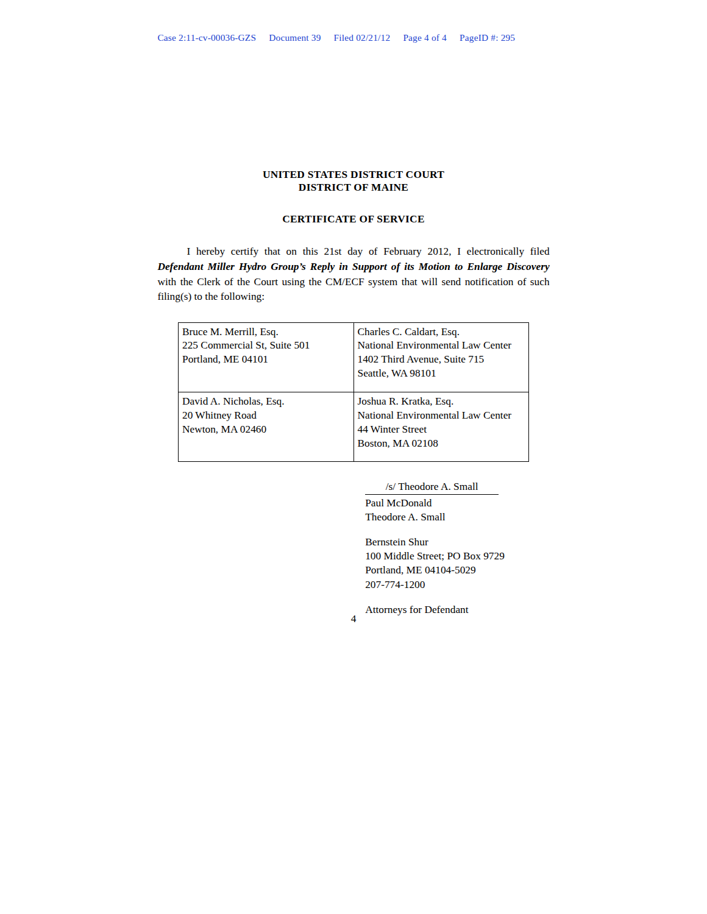Case 2:11-cv-00036-GZS Document 39 Filed 02/21/12 Page 4 of 4 PageID #: 295
UNITED STATES DISTRICT COURT
DISTRICT OF MAINE
CERTIFICATE OF SERVICE
I hereby certify that on this 21st day of February 2012, I electronically filed Defendant Miller Hydro Group’s Reply in Support of its Motion to Enlarge Discovery with the Clerk of the Court using the CM/ECF system that will send notification of such filing(s) to the following:
| Bruce M. Merrill, Esq. 225 Commercial St, Suite 501 Portland, ME 04101 | Charles C. Caldart, Esq. National Environmental Law Center 1402 Third Avenue, Suite 715 Seattle, WA 98101 |
| David A. Nicholas, Esq. 20 Whitney Road Newton, MA 02460 | Joshua R. Kratka, Esq. National Environmental Law Center 44 Winter Street Boston, MA 02108 |
/s/ Theodore A. Small
Paul McDonald
Theodore A. Small
Bernstein Shur
100 Middle Street; PO Box 9729
Portland, ME 04104-5029
207-774-1200
Attorneys for Defendant
4